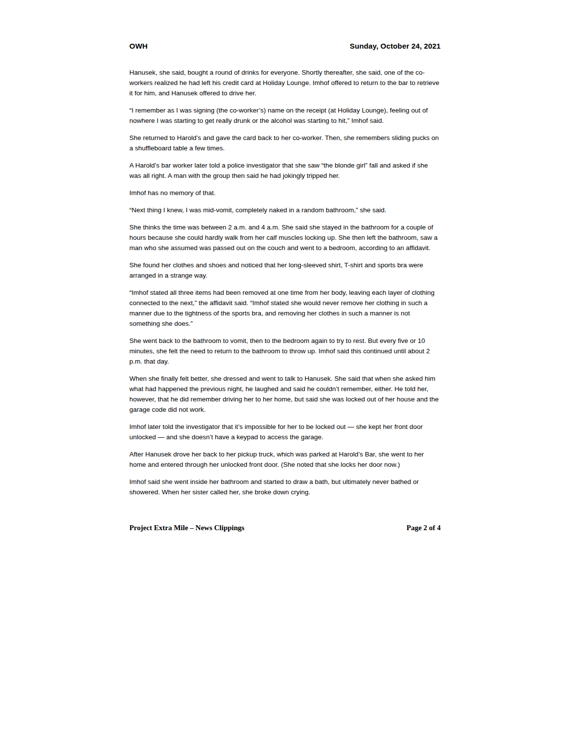OWH
Sunday, October 24, 2021
Hanusek, she said, bought a round of drinks for everyone. Shortly thereafter, she said, one of the co-workers realized he had left his credit card at Holiday Lounge. Imhof offered to return to the bar to retrieve it for him, and Hanusek offered to drive her.
“I remember as I was signing (the co-worker’s) name on the receipt (at Holiday Lounge), feeling out of nowhere I was starting to get really drunk or the alcohol was starting to hit,” Imhof said.
She returned to Harold’s and gave the card back to her co-worker. Then, she remembers sliding pucks on a shuffleboard table a few times.
A Harold’s bar worker later told a police investigator that she saw “the blonde girl” fall and asked if she was all right. A man with the group then said he had jokingly tripped her.
Imhof has no memory of that.
“Next thing I knew, I was mid-vomit, completely naked in a random bathroom,” she said.
She thinks the time was between 2 a.m. and 4 a.m. She said she stayed in the bathroom for a couple of hours because she could hardly walk from her calf muscles locking up. She then left the bathroom, saw a man who she assumed was passed out on the couch and went to a bedroom, according to an affidavit.
She found her clothes and shoes and noticed that her long-sleeved shirt, T-shirt and sports bra were arranged in a strange way.
“Imhof stated all three items had been removed at one time from her body, leaving each layer of clothing connected to the next,” the affidavit said. “Imhof stated she would never remove her clothing in such a manner due to the tightness of the sports bra, and removing her clothes in such a manner is not something she does.”
She went back to the bathroom to vomit, then to the bedroom again to try to rest. But every five or 10 minutes, she felt the need to return to the bathroom to throw up. Imhof said this continued until about 2 p.m. that day.
When she finally felt better, she dressed and went to talk to Hanusek. She said that when she asked him what had happened the previous night, he laughed and said he couldn’t remember, either. He told her, however, that he did remember driving her to her home, but said she was locked out of her house and the garage code did not work.
Imhof later told the investigator that it’s impossible for her to be locked out — she kept her front door unlocked — and she doesn’t have a keypad to access the garage.
After Hanusek drove her back to her pickup truck, which was parked at Harold’s Bar, she went to her home and entered through her unlocked front door. (She noted that she locks her door now.)
Imhof said she went inside her bathroom and started to draw a bath, but ultimately never bathed or showered. When her sister called her, she broke down crying.
Project Extra Mile – News Clippings
Page 2 of 4